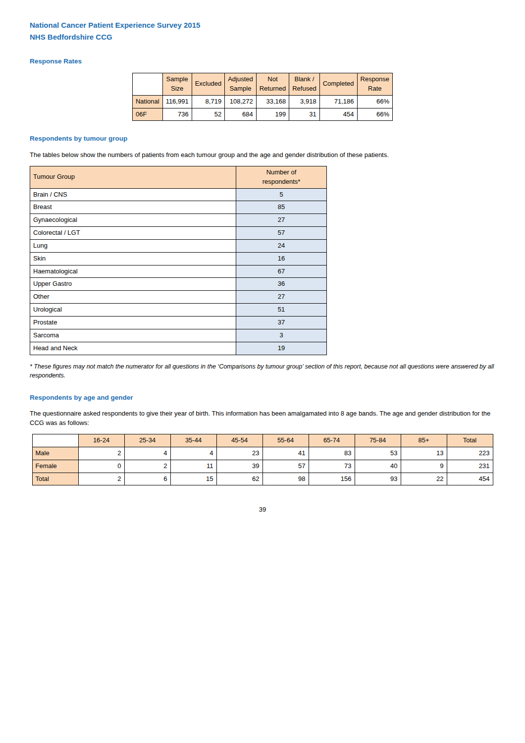National Cancer Patient Experience Survey 2015
NHS Bedfordshire CCG
Response Rates
| | Sample Size | Excluded | Adjusted Sample | Not Returned | Blank / Refused | Completed | Response Rate |
| --- | --- | --- | --- | --- | --- | --- | --- |
| National | 116,991 | 8,719 | 108,272 | 33,168 | 3,918 | 71,186 | 66% |
| 06F | 736 | 52 | 684 | 199 | 31 | 454 | 66% |
Respondents by tumour group
The tables below show the numbers of patients from each tumour group and the age and gender distribution of these patients.
| Tumour Group | Number of respondents* |
| --- | --- |
| Brain / CNS | 5 |
| Breast | 85 |
| Gynaecological | 27 |
| Colorectal / LGT | 57 |
| Lung | 24 |
| Skin | 16 |
| Haematological | 67 |
| Upper Gastro | 36 |
| Other | 27 |
| Urological | 51 |
| Prostate | 37 |
| Sarcoma | 3 |
| Head and Neck | 19 |
* These figures may not match the numerator for all questions in the ‘Comparisons by tumour group’ section of this report, because not all questions were answered by all respondents.
Respondents by age and gender
The questionnaire asked respondents to give their year of birth. This information has been amalgamated into 8 age bands. The age and gender distribution for the CCG was as follows:
| | 16-24 | 25-34 | 35-44 | 45-54 | 55-64 | 65-74 | 75-84 | 85+ | Total |
| --- | --- | --- | --- | --- | --- | --- | --- | --- | --- |
| Male | 2 | 4 | 4 | 23 | 41 | 83 | 53 | 13 | 223 |
| Female | 0 | 2 | 11 | 39 | 57 | 73 | 40 | 9 | 231 |
| Total | 2 | 6 | 15 | 62 | 98 | 156 | 93 | 22 | 454 |
39